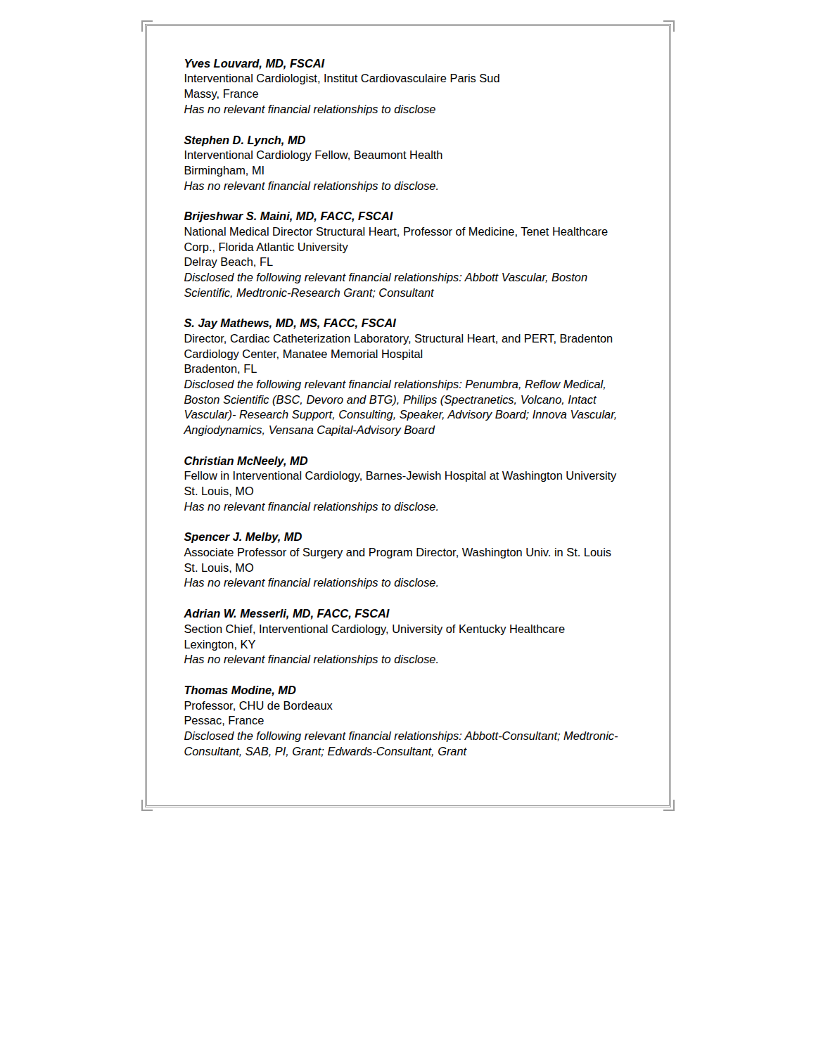Yves Louvard, MD, FSCAI
Interventional Cardiologist, Institut Cardiovasculaire Paris Sud
Massy, France
Has no relevant financial relationships to disclose
Stephen D. Lynch, MD
Interventional Cardiology Fellow, Beaumont Health
Birmingham, MI
Has no relevant financial relationships to disclose.
Brijeshwar S. Maini, MD, FACC, FSCAI
National Medical Director Structural Heart, Professor of Medicine, Tenet Healthcare Corp., Florida Atlantic University
Delray Beach, FL
Disclosed the following relevant financial relationships: Abbott Vascular, Boston Scientific, Medtronic-Research Grant; Consultant
S. Jay Mathews, MD, MS, FACC, FSCAI
Director, Cardiac Catheterization Laboratory, Structural Heart, and PERT, Bradenton Cardiology Center, Manatee Memorial Hospital
Bradenton, FL
Disclosed the following relevant financial relationships: Penumbra, Reflow Medical, Boston Scientific (BSC, Devoro and BTG), Philips (Spectranetics, Volcano, Intact Vascular)- Research Support, Consulting, Speaker, Advisory Board; Innova Vascular, Angiodynamics, Vensana Capital-Advisory Board
Christian McNeely, MD
Fellow in Interventional Cardiology, Barnes-Jewish Hospital at Washington University
St. Louis, MO
Has no relevant financial relationships to disclose.
Spencer J. Melby, MD
Associate Professor of Surgery and Program Director, Washington Univ. in St. Louis
St. Louis, MO
Has no relevant financial relationships to disclose.
Adrian W. Messerli, MD, FACC, FSCAI
Section Chief, Interventional Cardiology, University of Kentucky Healthcare
Lexington, KY
Has no relevant financial relationships to disclose.
Thomas Modine, MD
Professor, CHU de Bordeaux
Pessac, France
Disclosed the following relevant financial relationships: Abbott-Consultant; Medtronic-Consultant, SAB, PI, Grant; Edwards-Consultant, Grant